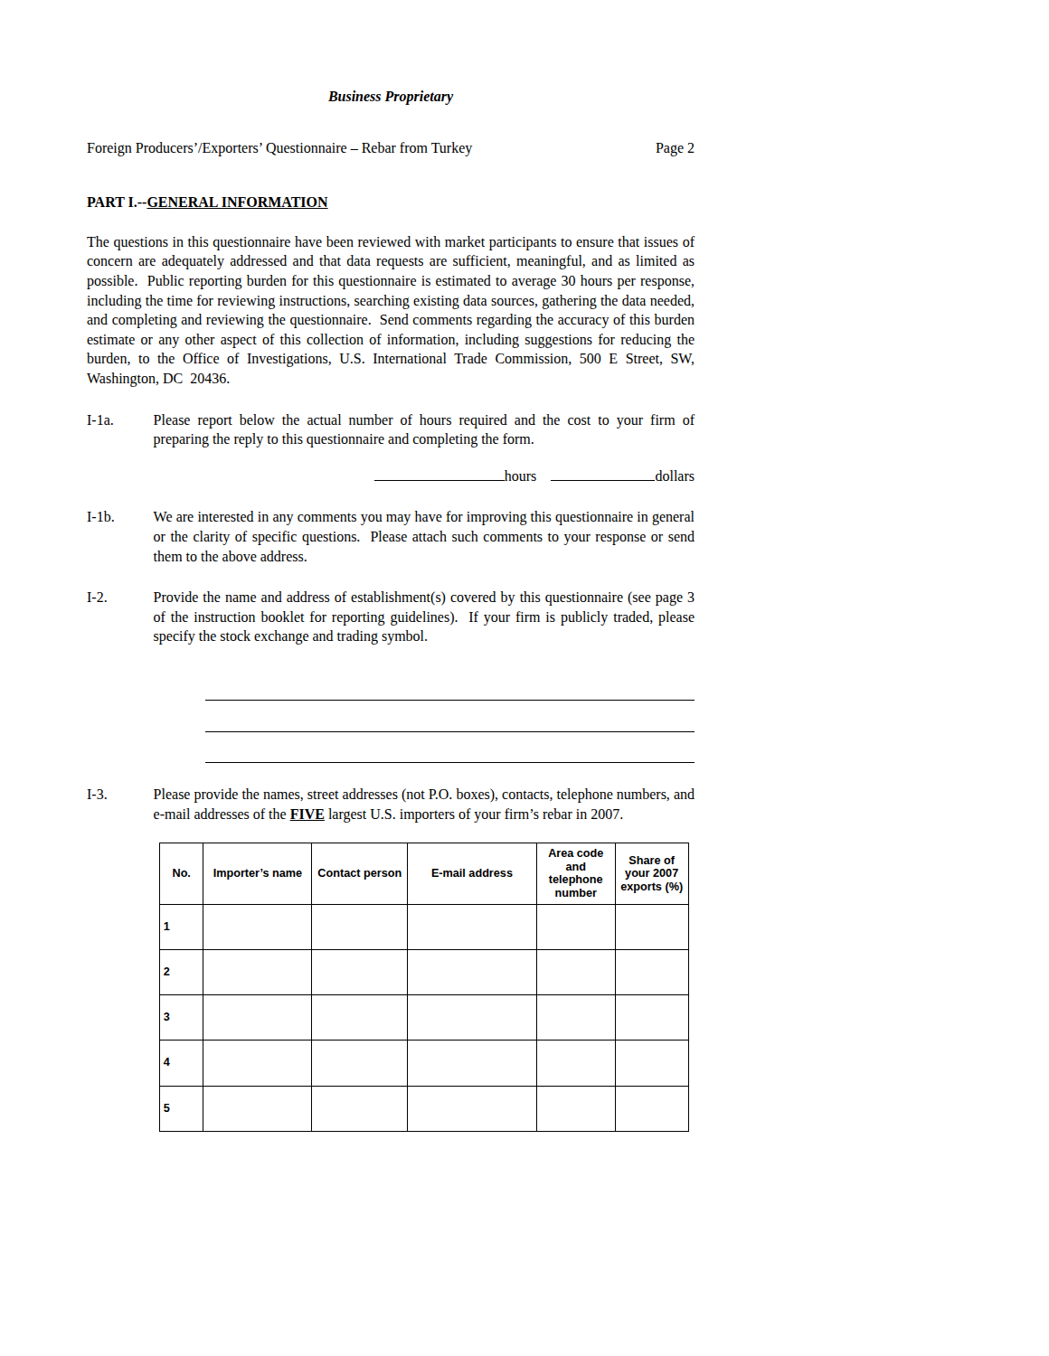Business Proprietary
Foreign Producers’/Exporters’ Questionnaire – Rebar from Turkey
Page 2
PART I.--GENERAL INFORMATION
The questions in this questionnaire have been reviewed with market participants to ensure that issues of concern are adequately addressed and that data requests are sufficient, meaningful, and as limited as possible. Public reporting burden for this questionnaire is estimated to average 30 hours per response, including the time for reviewing instructions, searching existing data sources, gathering the data needed, and completing and reviewing the questionnaire. Send comments regarding the accuracy of this burden estimate or any other aspect of this collection of information, including suggestions for reducing the burden, to the Office of Investigations, U.S. International Trade Commission, 500 E Street, SW, Washington, DC 20436.
I-1a.
Please report below the actual number of hours required and the cost to your firm of preparing the reply to this questionnaire and completing the form.
hours dollars
I-1b.
We are interested in any comments you may have for improving this questionnaire in general or the clarity of specific questions. Please attach such comments to your response or send them to the above address.
I-2.
Provide the name and address of establishment(s) covered by this questionnaire (see page 3 of the instruction booklet for reporting guidelines). If your firm is publicly traded, please specify the stock exchange and trading symbol.
I-3.
Please provide the names, street addresses (not P.O. boxes), contacts, telephone numbers, and e-mail addresses of the FIVE largest U.S. importers of your firm’s rebar in 2007.
| No. | Importer’s name | Contact person | E-mail address | Area code and telephone number | Share of your 2007 exports (%) |
| --- | --- | --- | --- | --- | --- |
| 1 | | | | | |
| 2 | | | | | |
| 3 | | | | | |
| 4 | | | | | |
| 5 | | | | | |